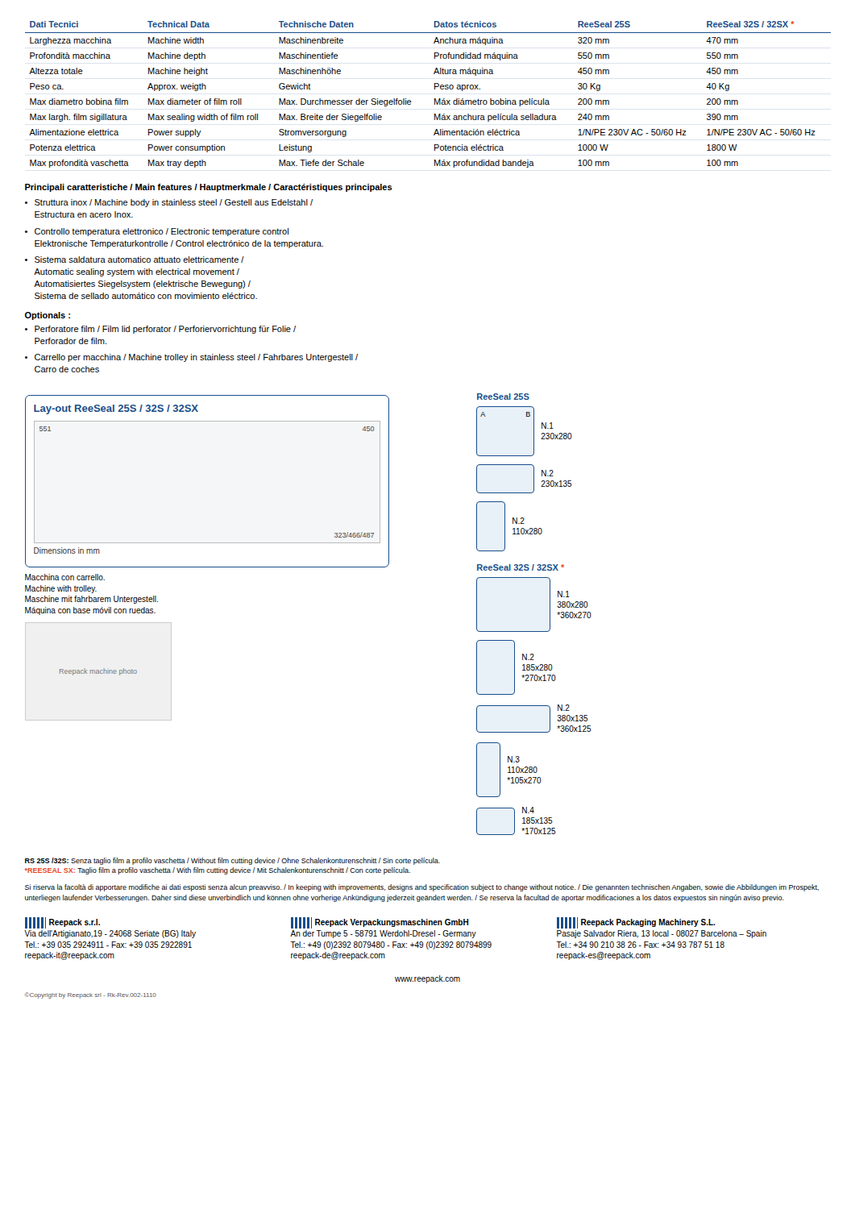| Dati Tecnici | Technical Data | Technische Daten | Datos técnicos | ReeSeal 25S | ReeSeal 32S / 32SX * |
| --- | --- | --- | --- | --- | --- |
| Larghezza macchina | Machine width | Maschinenbreite | Anchura máquina | 320 mm | 470 mm |
| Profondità macchina | Machine depth | Maschinentiefe | Profundidad máquina | 550 mm | 550 mm |
| Altezza totale | Machine height | Maschinenhöhe | Altura máquina | 450 mm | 450 mm |
| Peso ca. | Approx. weigth | Gewicht | Peso aprox. | 30 Kg | 40 Kg |
| Max diametro bobina film | Max diameter of film roll | Max. Durchmesser der Siegelfolie | Máx diámetro bobina película | 200 mm | 200 mm |
| Max largh. film sigillatura | Max sealing width of film roll | Max. Breite der Siegelfolie | Máx anchura película selladura | 240 mm | 390 mm |
| Alimentazione elettrica | Power supply | Stromversorgung | Alimentación eléctrica | 1/N/PE 230V AC - 50/60 Hz | 1/N/PE 230V AC - 50/60 Hz |
| Potenza elettrica | Power consumption | Leistung | Potencia eléctrica | 1000 W | 1800 W |
| Max profondità vaschetta | Max tray depth | Max. Tiefe der Schale | Máx profundidad bandeja | 100 mm | 100 mm |
Principali caratteristiche / Main features / Hauptmerkmale / Caractéristiques principales
Struttura inox / Machine body in stainless steel / Gestell aus Edelstahl /
Estructura en acero Inox.
Controllo temperatura elettronico / Electronic temperature control
Elektronische Temperaturkontrolle / Control electrónico de la temperatura.
Sistema saldatura automatico attuato elettricamente /
Automatic sealing system with electrical movement /
Automatisiertes Siegelsystem (elektrische Bewegung) /
Sistema de sellado automático con movimiento eléctrico.
Optionals :
Perforatore film / Film lid perforator / Perforiervorrichtung für Folie /
Perforador de film.
Carrello per macchina / Machine trolley in stainless steel / Fahrbares Untergestell /
Carro de coches
Lay-out ReeSeal 25S / 32S / 32SX
551 450 323/466/487
Dimensions in mm
Macchina con carrello.
Machine with trolley.
Maschine mit fahrbarem Untergestell.
Máquina con base móvil con ruedas.
Reepack machine photo
ReeSeal 25S
A B
N.1
230x280
N.2
230x135
N.2
110x280
ReeSeal 32S / 32SX *
N.1
380x280
*360x270
N.2
185x280
*270x170
N.2
380x135
*360x125
N.3
110x280
*105x270
N.4
185x135
*170x125
RS 25S /32S: Senza taglio film a profilo vaschetta / Without film cutting device / Ohne Schalenkonturenschnitt / Sin corte película.
*REESEAL SX: Taglio film a profilo vaschetta / With film cutting device / Mit Schalenkonturenschnitt / Con corte película.
Si riserva la facoltà di apportare modifiche ai dati esposti senza alcun preavviso. / In keeping with improvements, designs and specification subject to change without notice. / Die genannten technischen Angaben, sowie die Abbildungen im Prospekt, unterliegen laufender Verbesserungen. Daher sind diese unverbindlich und können ohne vorherige Ankündigung jederzeit geändert werden. / Se reserva la facultad de aportar modificaciones a los datos expuestos sin ningún aviso previo.
Reepack s.r.l.
Via dell'Artigianato,19 - 24068 Seriate (BG) Italy
Tel.: +39 035 2924911 - Fax: +39 035 2922891
reepack-it@reepack.com
Reepack Verpackungsmaschinen GmbH
An der Tumpe 5 - 58791 Werdohl-Dresel - Germany
Tel.: +49 (0)2392 8079480 - Fax: +49 (0)2392 80794899
reepack-de@reepack.com
Reepack Packaging Machinery S.L.
Pasaje Salvador Riera, 13 local - 08027 Barcelona – Spain
Tel.: +34 90 210 38 26 - Fax: +34 93 787 51 18
reepack-es@reepack.com
www.reepack.com
©Copyright by Reepack srl - Rk-Rev.002-1110